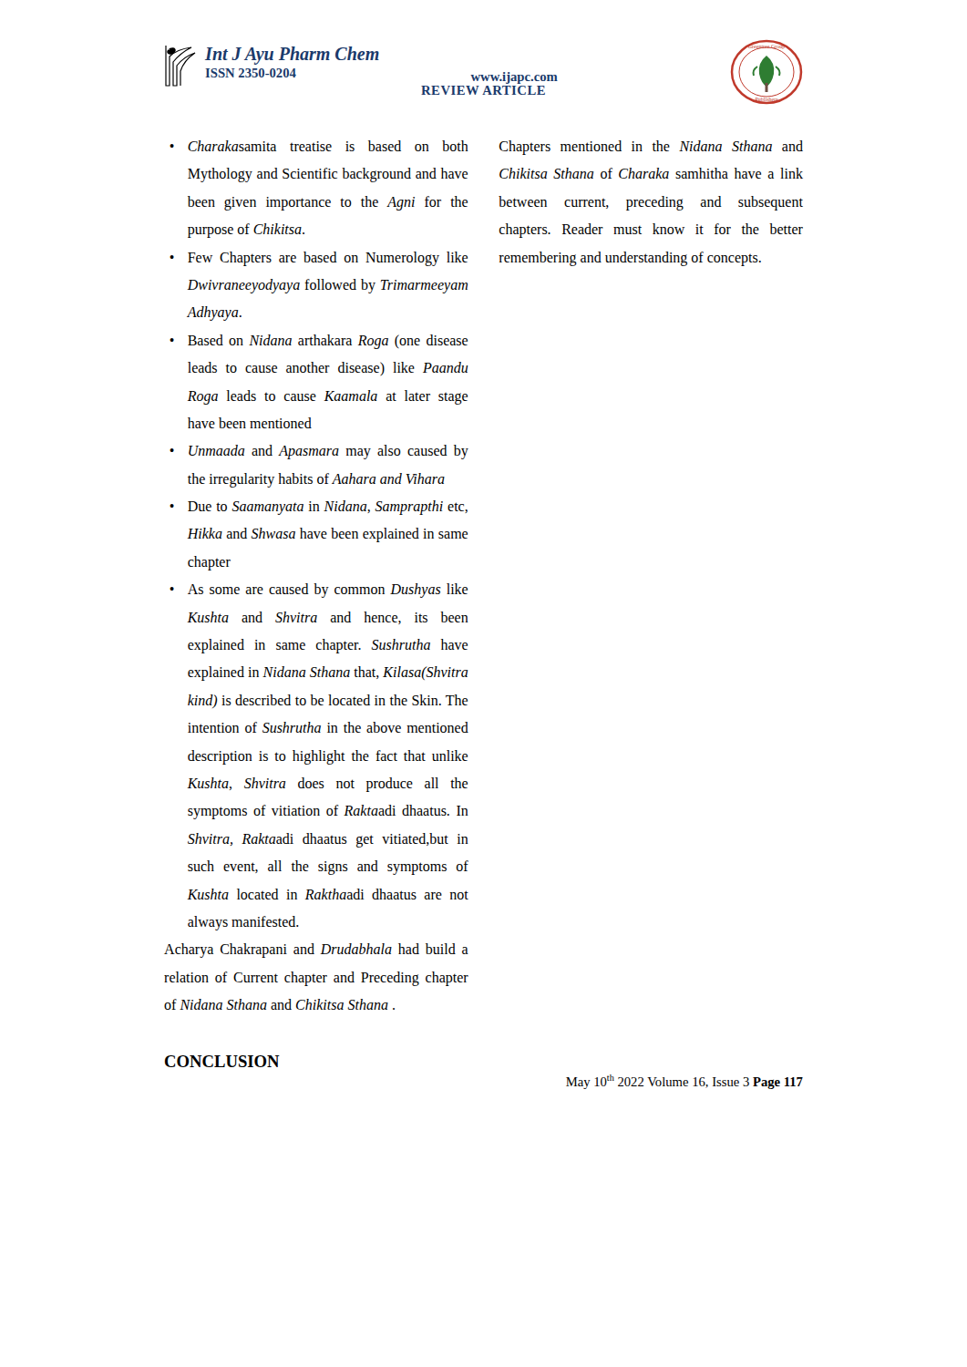Greentree Group Publishers
Int J Ayu Pharm Chem
ISSN 2350-0204 www.ijapc.com
REVIEW ARTICLE
Charakasamita treatise is based on both Mythology and Scientific background and have been given importance to the Agni for the purpose of Chikitsa.
Few Chapters are based on Numerology like Dwivraneeyodyaya followed by Trimarmeeyam Adhyaya.
Based on Nidana arthakara Roga (one disease leads to cause another disease) like Paandu Roga leads to cause Kaamala at later stage have been mentioned
Unmaada and Apasmara may also caused by the irregularity habits of Aahara and Vihara
Due to Saamanyata in Nidana, Samprapthi etc, Hikka and Shwasa have been explained in same chapter
As some are caused by common Dushyas like Kushta and Shvitra and hence, its been explained in same chapter. Sushrutha have explained in Nidana Sthana that, Kilasa(Shvitra kind) is described to be located in the Skin. The intention of Sushrutha in the above mentioned description is to highlight the fact that unlike Kushta, Shvitra does not produce all the symptoms of vitiation of Raktaadi dhaatus. In Shvitra, Raktaadi dhaatus get vitiated,but in such event, all the signs and symptoms of Kushta located in Rakthaadi dhaatus are not always manifested.
Acharya Chakrapani and Drudabhala had build a relation of Current chapter and Preceding chapter of Nidana Sthana and Chikitsa Sthana .
CONCLUSION
Chapters mentioned in the Nidana Sthana and Chikitsa Sthana of Charaka samhitha have a link between current, preceding and subsequent chapters. Reader must know it for the better remembering and understanding of concepts.
May 10th 2022 Volume 16, Issue 3 Page 117